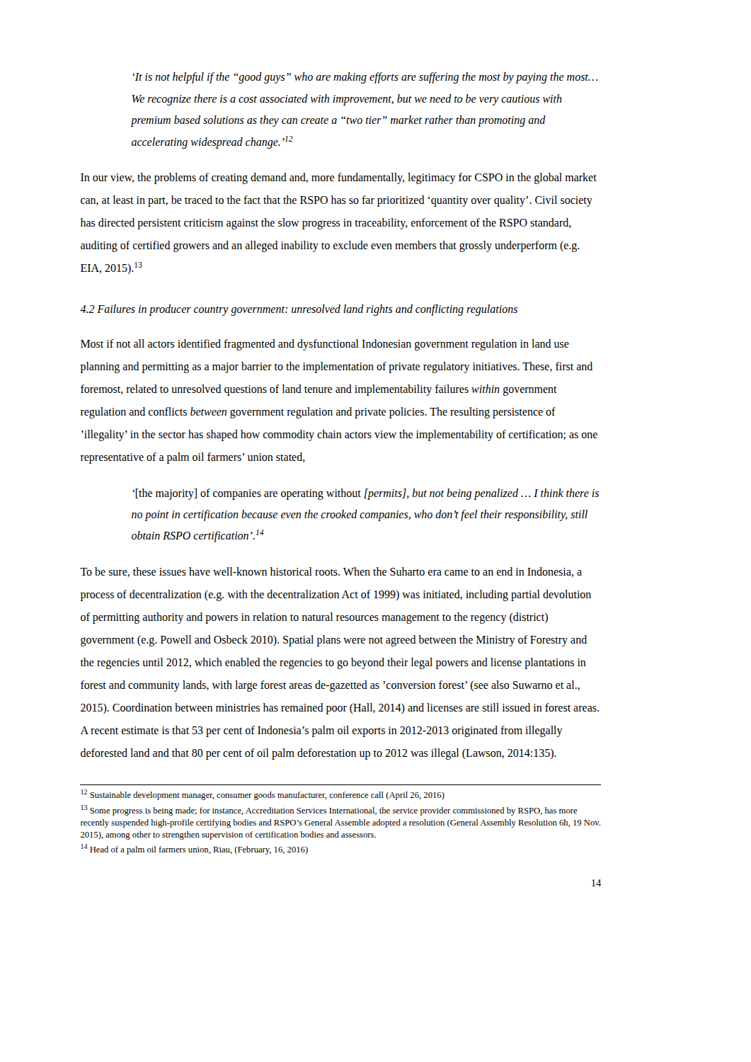‘It is not helpful if the “good guys” who are making efforts are suffering the most by paying the most… We recognize there is a cost associated with improvement, but we need to be very cautious with premium based solutions as they can create a “two tier” market rather than promoting and accelerating widespread change.’12
In our view, the problems of creating demand and, more fundamentally, legitimacy for CSPO in the global market can, at least in part, be traced to the fact that the RSPO has so far prioritized ‘quantity over quality’. Civil society has directed persistent criticism against the slow progress in traceability, enforcement of the RSPO standard, auditing of certified growers and an alleged inability to exclude even members that grossly underperform (e.g. EIA, 2015).13
4.2 Failures in producer country government: unresolved land rights and conflicting regulations
Most if not all actors identified fragmented and dysfunctional Indonesian government regulation in land use planning and permitting as a major barrier to the implementation of private regulatory initiatives. These, first and foremost, related to unresolved questions of land tenure and implementability failures within government regulation and conflicts between government regulation and private policies. The resulting persistence of ’illegality’ in the sector has shaped how commodity chain actors view the implementability of certification; as one representative of a palm oil farmers’ union stated,
‘[the majority] of companies are operating without [permits], but not being penalized … I think there is no point in certification because even the crooked companies, who don’t feel their responsibility, still obtain RSPO certification’.14
To be sure, these issues have well-known historical roots. When the Suharto era came to an end in Indonesia, a process of decentralization (e.g. with the decentralization Act of 1999) was initiated, including partial devolution of permitting authority and powers in relation to natural resources management to the regency (district) government (e.g. Powell and Osbeck 2010). Spatial plans were not agreed between the Ministry of Forestry and the regencies until 2012, which enabled the regencies to go beyond their legal powers and license plantations in forest and community lands, with large forest areas de-gazetted as ’conversion forest’ (see also Suwarno et al., 2015). Coordination between ministries has remained poor (Hall, 2014) and licenses are still issued in forest areas. A recent estimate is that 53 per cent of Indonesia’s palm oil exports in 2012-2013 originated from illegally deforested land and that 80 per cent of oil palm deforestation up to 2012 was illegal (Lawson, 2014:135).
12 Sustainable development manager, consumer goods manufacturer, conference call (April 26, 2016)
13 Some progress is being made; for instance, Accreditation Services International, the service provider commissioned by RSPO, has more recently suspended high-profile certifying bodies and RSPO’s General Assemble adopted a resolution (General Assembly Resolution 6h, 19 Nov. 2015), among other to strengthen supervision of certification bodies and assessors.
14 Head of a palm oil farmers union, Riau, (February, 16, 2016)
14